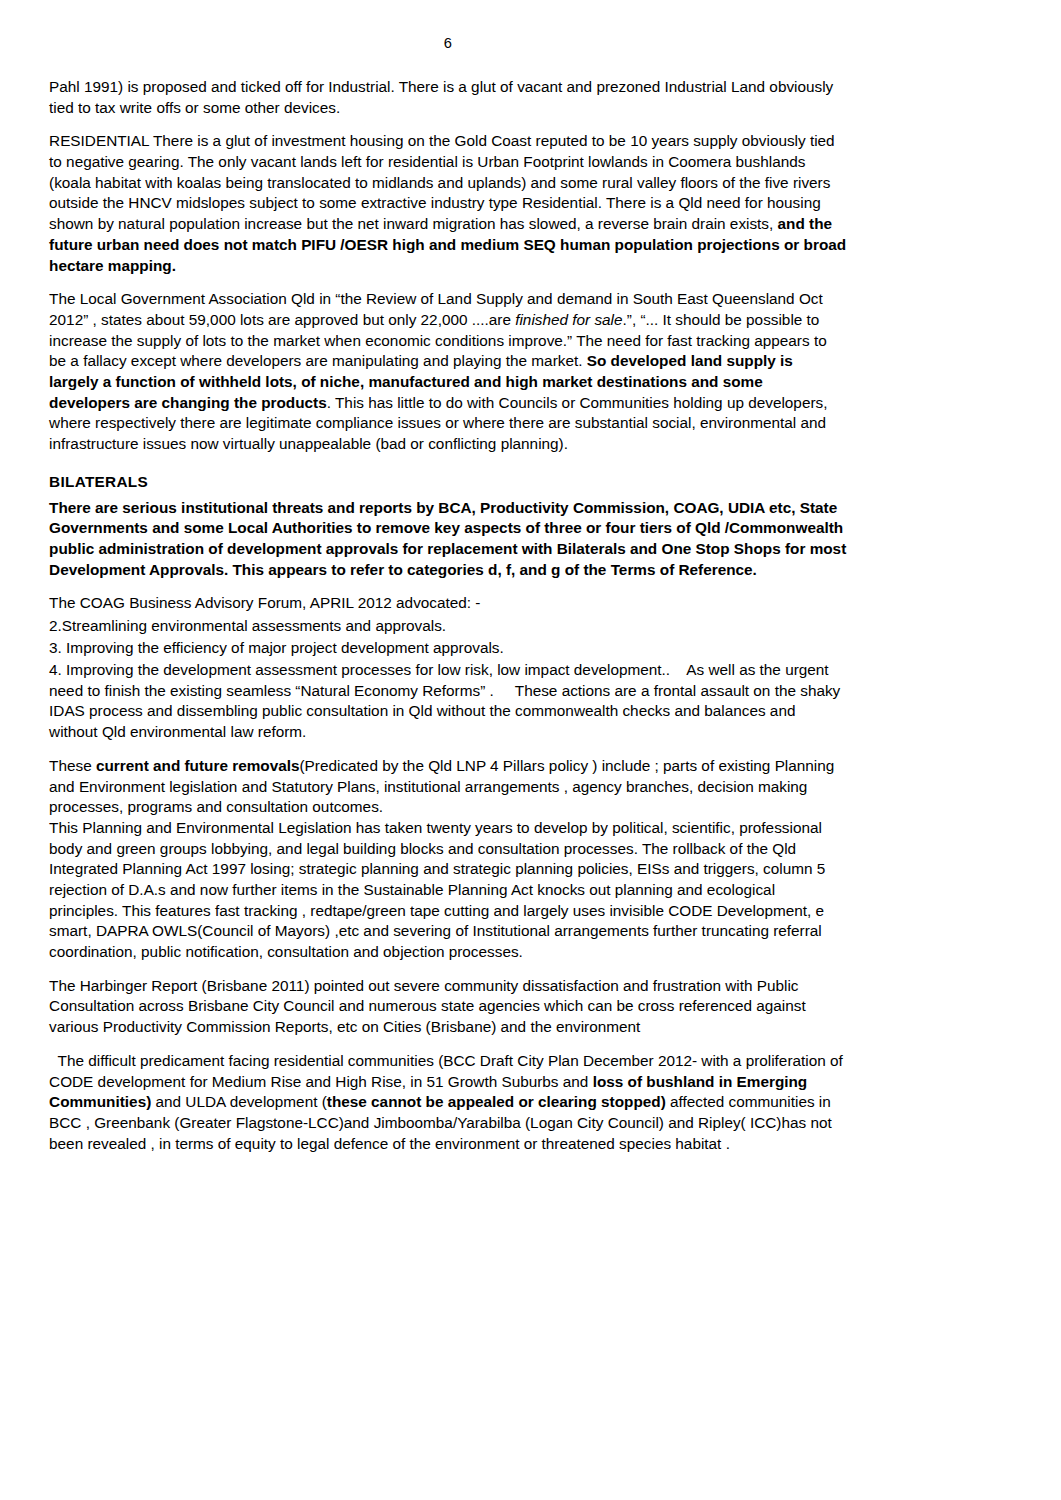6
Pahl 1991) is proposed and ticked off for Industrial. There is a glut of vacant and prezoned Industrial Land obviously tied to tax write offs or some other devices.
RESIDENTIAL There is a glut of investment housing on the Gold Coast reputed to be 10 years supply obviously tied to negative gearing. The only vacant lands left for residential is Urban Footprint lowlands in Coomera bushlands (koala habitat with koalas being translocated to midlands and uplands) and some rural valley floors of the five rivers outside the HNCV midslopes subject to some extractive industry type Residential. There is a Qld need for housing shown by natural population increase but the net inward migration has slowed, a reverse brain drain exists, and the future urban need does not match PIFU /OESR high and medium SEQ human population projections or broad hectare mapping.
The Local Government Association Qld in “the Review of Land Supply and demand in South East Queensland Oct 2012” , states about 59,000 lots are approved but only 22,000 ....are finished for sale.”, “... It should be possible to increase the supply of lots to the market when economic conditions improve.” The need for fast tracking appears to be a fallacy except where developers are manipulating and playing the market. So developed land supply is largely a function of withheld lots, of niche, manufactured and high market destinations and some developers are changing the products. This has little to do with Councils or Communities holding up developers, where respectively there are legitimate compliance issues or where there are substantial social, environmental and infrastructure issues now virtually unappealable (bad or conflicting planning).
BILATERALS
There are serious institutional threats and reports by BCA, Productivity Commission, COAG, UDIA etc, State Governments and some Local Authorities to remove key aspects of three or four tiers of Qld /Commonwealth public administration of development approvals for replacement with Bilaterals and One Stop Shops for most Development Approvals. This appears to refer to categories d, f, and g of the Terms of Reference.
The COAG Business Advisory Forum, APRIL 2012 advocated: -
2.Streamlining environmental assessments and approvals.
3. Improving the efficiency of major project development approvals.
4. Improving the development assessment processes for low risk, low impact development.. As well as the urgent need to finish the existing seamless “Natural Economy Reforms” . These actions are a frontal assault on the shaky IDAS process and dissembling public consultation in Qld without the commonwealth checks and balances and without Qld environmental law reform.
These current and future removals(Predicated by the Qld LNP 4 Pillars policy ) include ; parts of existing Planning and Environment legislation and Statutory Plans, institutional arrangements , agency branches, decision making processes, programs and consultation outcomes.
This Planning and Environmental Legislation has taken twenty years to develop by political, scientific, professional body and green groups lobbying, and legal building blocks and consultation processes. The rollback of the Qld Integrated Planning Act 1997 losing; strategic planning and strategic planning policies, EISs and triggers, column 5 rejection of D.A.s and now further items in the Sustainable Planning Act knocks out planning and ecological principles. This features fast tracking , redtape/green tape cutting and largely uses invisible CODE Development, e smart, DAPRA OWLS(Council of Mayors) ,etc and severing of Institutional arrangements further truncating referral coordination, public notification, consultation and objection processes.
The Harbinger Report (Brisbane 2011) pointed out severe community dissatisfaction and frustration with Public Consultation across Brisbane City Council and numerous state agencies which can be cross referenced against various Productivity Commission Reports, etc on Cities (Brisbane) and the environment
The difficult predicament facing residential communities (BCC Draft City Plan December 2012- with a proliferation of CODE development for Medium Rise and High Rise, in 51 Growth Suburbs and loss of bushland in Emerging Communities) and ULDA development (these cannot be appealed or clearing stopped) affected communities in BCC , Greenbank (Greater Flagstone-LCC)and Jimboomba/Yarabilba (Logan City Council) and Ripley( ICC)has not been revealed , in terms of equity to legal defence of the environment or threatened species habitat .